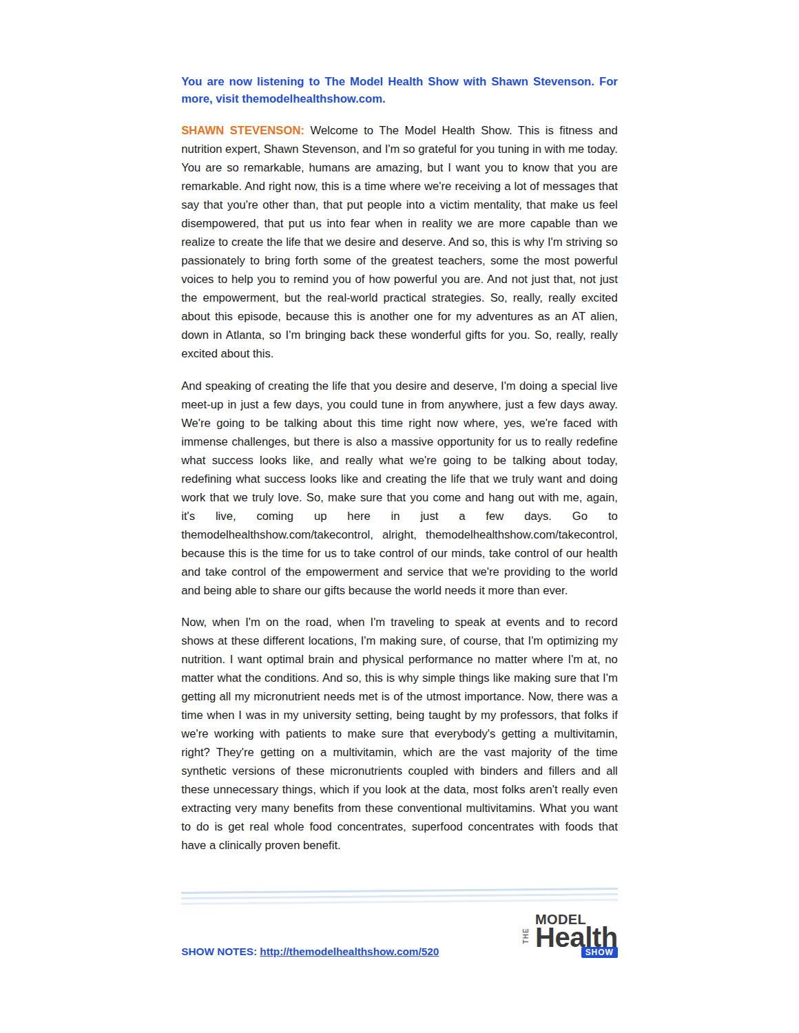You are now listening to The Model Health Show with Shawn Stevenson. For more, visit themodelhealthshow.com.
SHAWN STEVENSON: Welcome to The Model Health Show. This is fitness and nutrition expert, Shawn Stevenson, and I'm so grateful for you tuning in with me today. You are so remarkable, humans are amazing, but I want you to know that you are remarkable. And right now, this is a time where we're receiving a lot of messages that say that you're other than, that put people into a victim mentality, that make us feel disempowered, that put us into fear when in reality we are more capable than we realize to create the life that we desire and deserve. And so, this is why I'm striving so passionately to bring forth some of the greatest teachers, some the most powerful voices to help you to remind you of how powerful you are. And not just that, not just the empowerment, but the real-world practical strategies. So, really, really excited about this episode, because this is another one for my adventures as an AT alien, down in Atlanta, so I'm bringing back these wonderful gifts for you. So, really, really excited about this.
And speaking of creating the life that you desire and deserve, I'm doing a special live meet-up in just a few days, you could tune in from anywhere, just a few days away. We're going to be talking about this time right now where, yes, we're faced with immense challenges, but there is also a massive opportunity for us to really redefine what success looks like, and really what we're going to be talking about today, redefining what success looks like and creating the life that we truly want and doing work that we truly love. So, make sure that you come and hang out with me, again, it's live, coming up here in just a few days. Go to themodelhealthshow.com/takecontrol, alright, themodelhealthshow.com/takecontrol, because this is the time for us to take control of our minds, take control of our health and take control of the empowerment and service that we're providing to the world and being able to share our gifts because the world needs it more than ever.
Now, when I'm on the road, when I'm traveling to speak at events and to record shows at these different locations, I'm making sure, of course, that I'm optimizing my nutrition. I want optimal brain and physical performance no matter where I'm at, no matter what the conditions. And so, this is why simple things like making sure that I'm getting all my micronutrient needs met is of the utmost importance. Now, there was a time when I was in my university setting, being taught by my professors, that folks if we're working with patients to make sure that everybody's getting a multivitamin, right? They're getting on a multivitamin, which are the vast majority of the time synthetic versions of these micronutrients coupled with binders and fillers and all these unnecessary things, which if you look at the data, most folks aren't really even extracting very many benefits from these conventional multivitamins. What you want to do is get real whole food concentrates, superfood concentrates with foods that have a clinically proven benefit.
SHOW NOTES: http://themodelhealthshow.com/520
The
MODEL
Health
SHOW